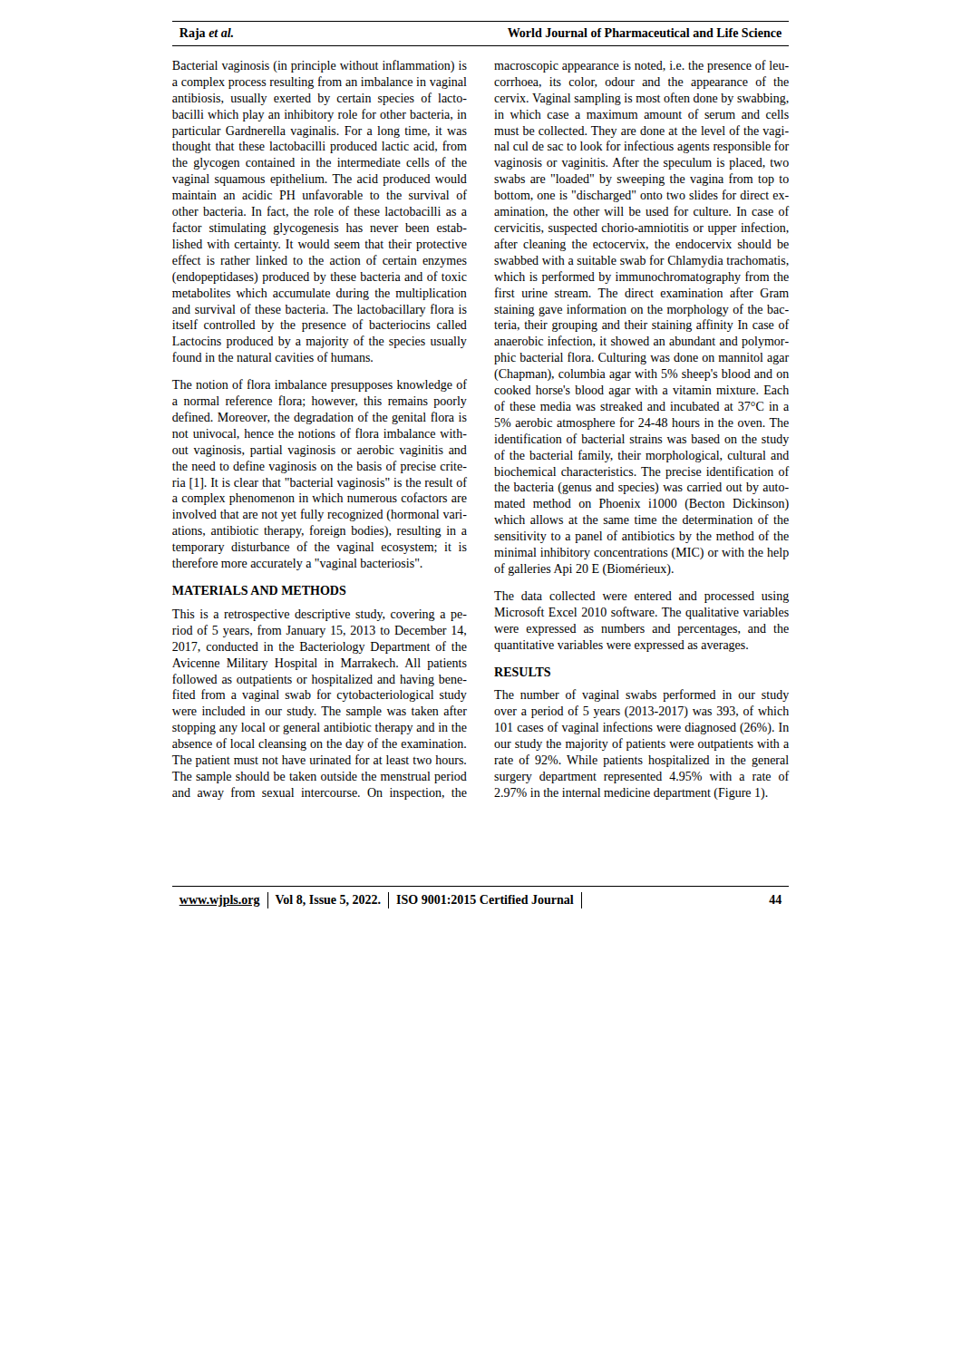Raja et al.
World Journal of Pharmaceutical and Life Science
Bacterial vaginosis (in principle without inflammation) is a complex process resulting from an imbalance in vaginal antibiosis, usually exerted by certain species of lactobacilli which play an inhibitory role for other bacteria, in particular Gardnerella vaginalis. For a long time, it was thought that these lactobacilli produced lactic acid, from the glycogen contained in the intermediate cells of the vaginal squamous epithelium. The acid produced would maintain an acidic PH unfavorable to the survival of other bacteria. In fact, the role of these lactobacilli as a factor stimulating glycogenesis has never been established with certainty. It would seem that their protective effect is rather linked to the action of certain enzymes (endopeptidases) produced by these bacteria and of toxic metabolites which accumulate during the multiplication and survival of these bacteria. The lactobacillary flora is itself controlled by the presence of bacteriocins called Lactocins produced by a majority of the species usually found in the natural cavities of humans.
The notion of flora imbalance presupposes knowledge of a normal reference flora; however, this remains poorly defined. Moreover, the degradation of the genital flora is not univocal, hence the notions of flora imbalance without vaginosis, partial vaginosis or aerobic vaginitis and the need to define vaginosis on the basis of precise criteria [1]. It is clear that "bacterial vaginosis" is the result of a complex phenomenon in which numerous cofactors are involved that are not yet fully recognized (hormonal variations, antibiotic therapy, foreign bodies), resulting in a temporary disturbance of the vaginal ecosystem; it is therefore more accurately a "vaginal bacteriosis".
Materials and Methods
This is a retrospective descriptive study, covering a period of 5 years, from January 15, 2013 to December 14, 2017, conducted in the Bacteriology Department of the Avicenne Military Hospital in Marrakech. All patients followed as outpatients or hospitalized and having benefited from a vaginal swab for cytobacteriological study were included in our study. The sample was taken after stopping any local or general antibiotic therapy and in the absence of local cleansing on the day of the examination. The patient must not have urinated for at least two hours. The sample should be taken outside the menstrual period and away from sexual intercourse. On inspection, the macroscopic appearance is noted, i.e. the presence of leucorrhoea, its color, odour and the appearance of the cervix. Vaginal sampling is most often done by swabbing, in which case a maximum amount of serum and cells must be collected. They are done at the level of the vaginal cul de sac to look for infectious agents responsible for vaginosis or vaginitis. After the speculum is placed, two swabs are "loaded" by sweeping the vagina from top to bottom, one is "discharged" onto two slides for direct examination, the other will be used for culture. In case of cervicitis, suspected chorio-amniotitis or upper infection, after cleaning the ectocervix, the endocervix should be swabbed with a suitable swab for Chlamydia trachomatis, which is performed by immunochromatography from the first urine stream. The direct examination after Gram staining gave information on the morphology of the bacteria, their grouping and their staining affinity In case of anaerobic infection, it showed an abundant and polymorphic bacterial flora. Culturing was done on mannitol agar (Chapman), columbia agar with 5% sheep's blood and on cooked horse's blood agar with a vitamin mixture. Each of these media was streaked and incubated at 37°C in a 5% aerobic atmosphere for 24-48 hours in the oven. The identification of bacterial strains was based on the study of the bacterial family, their morphological, cultural and biochemical characteristics. The precise identification of the bacteria (genus and species) was carried out by automated method on Phoenix i1000 (Becton Dickinson) which allows at the same time the determination of the sensitivity to a panel of antibiotics by the method of the minimal inhibitory concentrations (MIC) or with the help of galleries Api 20 E (Biomérieux).
The data collected were entered and processed using Microsoft Excel 2010 software. The qualitative variables were expressed as numbers and percentages, and the quantitative variables were expressed as averages.
Results
The number of vaginal swabs performed in our study over a period of 5 years (2013-2017) was 393, of which 101 cases of vaginal infections were diagnosed (26%). In our study the majority of patients were outpatients with a rate of 92%. While patients hospitalized in the general surgery department represented 4.95% with a rate of 2.97% in the internal medicine department (Figure 1).
www.wjpls.org
Vol 8, Issue 5, 2022.
ISO 9001:2015 Certified Journal
44